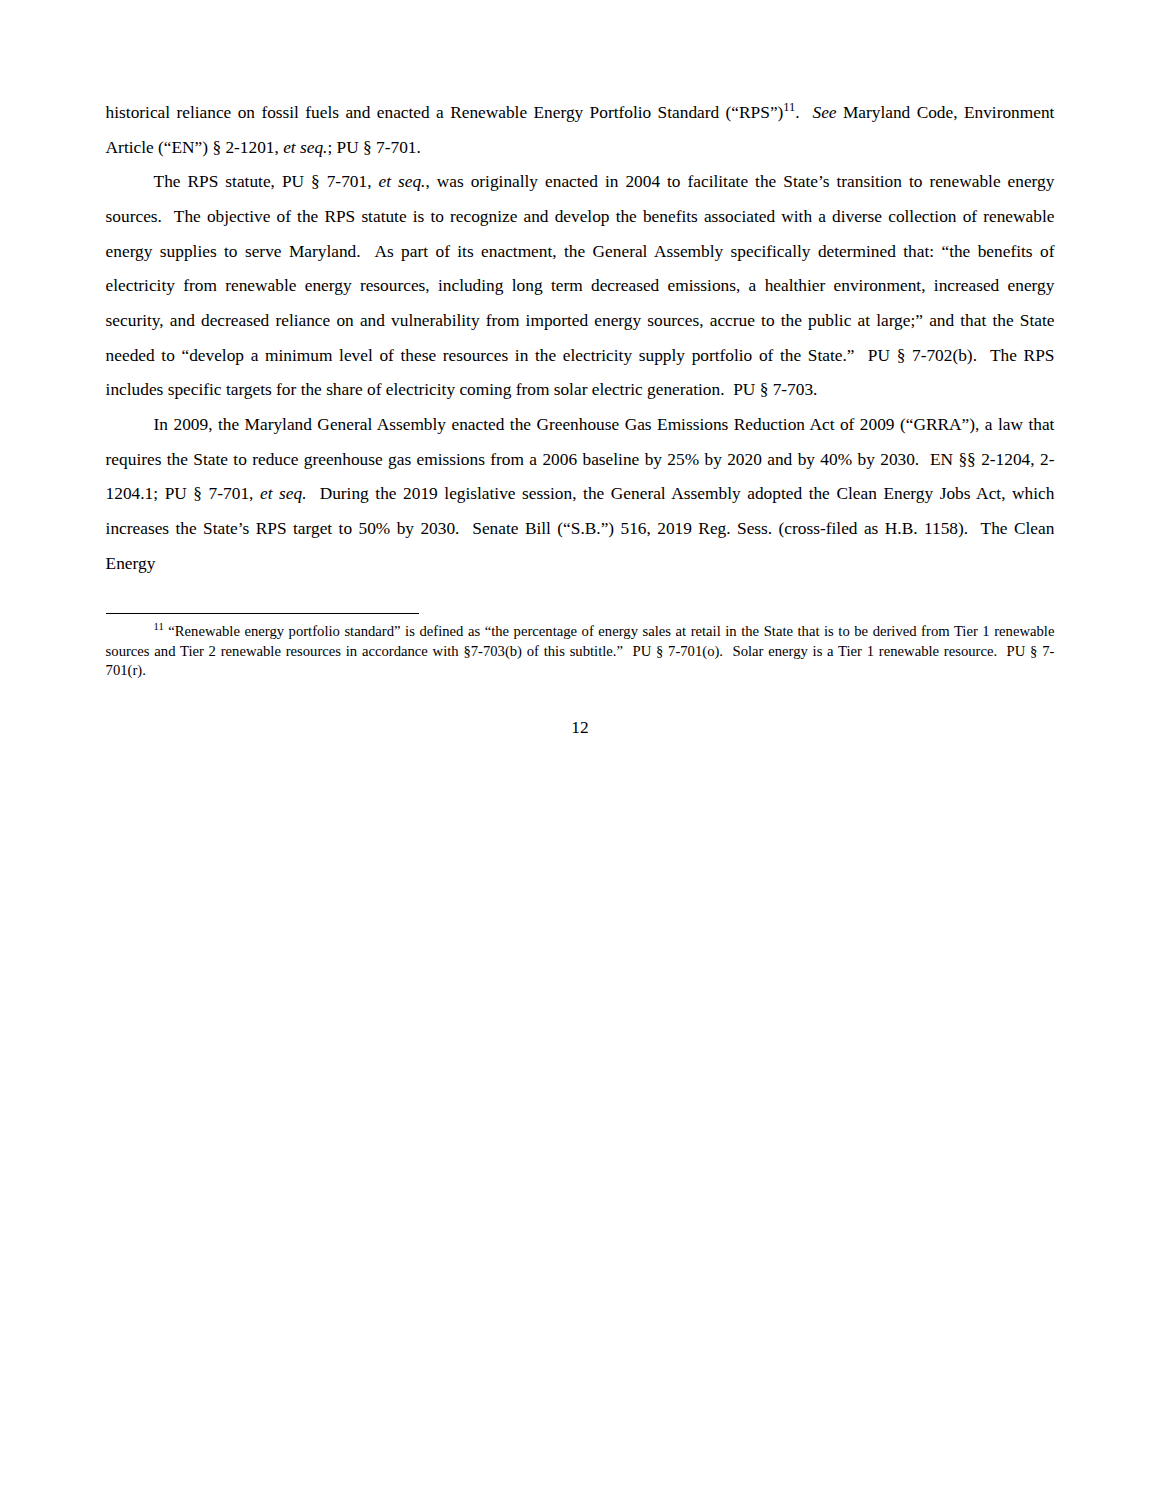historical reliance on fossil fuels and enacted a Renewable Energy Portfolio Standard (“RPS”)11. See Maryland Code, Environment Article (“EN”) § 2-1201, et seq.; PU § 7-701.
The RPS statute, PU § 7-701, et seq., was originally enacted in 2004 to facilitate the State’s transition to renewable energy sources. The objective of the RPS statute is to recognize and develop the benefits associated with a diverse collection of renewable energy supplies to serve Maryland. As part of its enactment, the General Assembly specifically determined that: “the benefits of electricity from renewable energy resources, including long term decreased emissions, a healthier environment, increased energy security, and decreased reliance on and vulnerability from imported energy sources, accrue to the public at large;” and that the State needed to “develop a minimum level of these resources in the electricity supply portfolio of the State.” PU § 7-702(b). The RPS includes specific targets for the share of electricity coming from solar electric generation. PU § 7-703.
In 2009, the Maryland General Assembly enacted the Greenhouse Gas Emissions Reduction Act of 2009 (“GRRA”), a law that requires the State to reduce greenhouse gas emissions from a 2006 baseline by 25% by 2020 and by 40% by 2030. EN §§ 2-1204, 2-1204.1; PU § 7-701, et seq. During the 2019 legislative session, the General Assembly adopted the Clean Energy Jobs Act, which increases the State’s RPS target to 50% by 2030. Senate Bill (“S.B.”) 516, 2019 Reg. Sess. (cross-filed as H.B. 1158). The Clean Energy
11 “Renewable energy portfolio standard” is defined as “the percentage of energy sales at retail in the State that is to be derived from Tier 1 renewable sources and Tier 2 renewable resources in accordance with §7-703(b) of this subtitle.” PU § 7-701(o). Solar energy is a Tier 1 renewable resource. PU § 7-701(r).
12